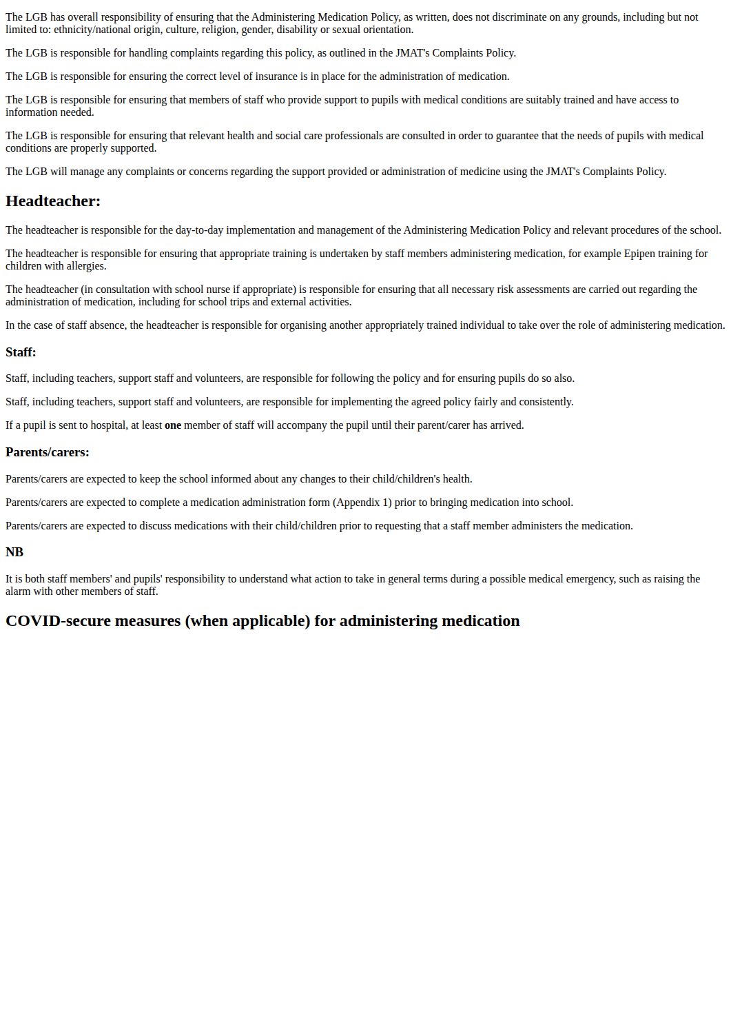The LGB has overall responsibility of ensuring that the Administering Medication Policy, as written, does not discriminate on any grounds, including but not limited to: ethnicity/national origin, culture, religion, gender, disability or sexual orientation.
The LGB is responsible for handling complaints regarding this policy, as outlined in the JMAT's Complaints Policy.
The LGB is responsible for ensuring the correct level of insurance is in place for the administration of medication.
The LGB is responsible for ensuring that members of staff who provide support to pupils with medical conditions are suitably trained and have access to information needed.
The LGB is responsible for ensuring that relevant health and social care professionals are consulted in order to guarantee that the needs of pupils with medical conditions are properly supported.
The LGB will manage any complaints or concerns regarding the support provided or administration of medicine using the JMAT's Complaints Policy.
Headteacher:
The headteacher is responsible for the day-to-day implementation and management of the Administering Medication Policy and relevant procedures of the school.
The headteacher is responsible for ensuring that appropriate training is undertaken by staff members administering medication, for example Epipen training for children with allergies.
The headteacher (in consultation with school nurse if appropriate) is responsible for ensuring that all necessary risk assessments are carried out regarding the administration of medication, including for school trips and external activities.
In the case of staff absence, the headteacher is responsible for organising another appropriately trained individual to take over the role of administering medication.
Staff:
Staff, including teachers, support staff and volunteers, are responsible for following the policy and for ensuring pupils do so also.
Staff, including teachers, support staff and volunteers, are responsible for implementing the agreed policy fairly and consistently.
If a pupil is sent to hospital, at least one member of staff will accompany the pupil until their parent/carer has arrived.
Parents/carers:
Parents/carers are expected to keep the school informed about any changes to their child/children's health.
Parents/carers are expected to complete a medication administration form (Appendix 1) prior to bringing medication into school.
Parents/carers are expected to discuss medications with their child/children prior to requesting that a staff member administers the medication.
NB
It is both staff members' and pupils' responsibility to understand what action to take in general terms during a possible medical emergency, such as raising the alarm with other members of staff.
COVID-secure measures (when applicable) for administering medication